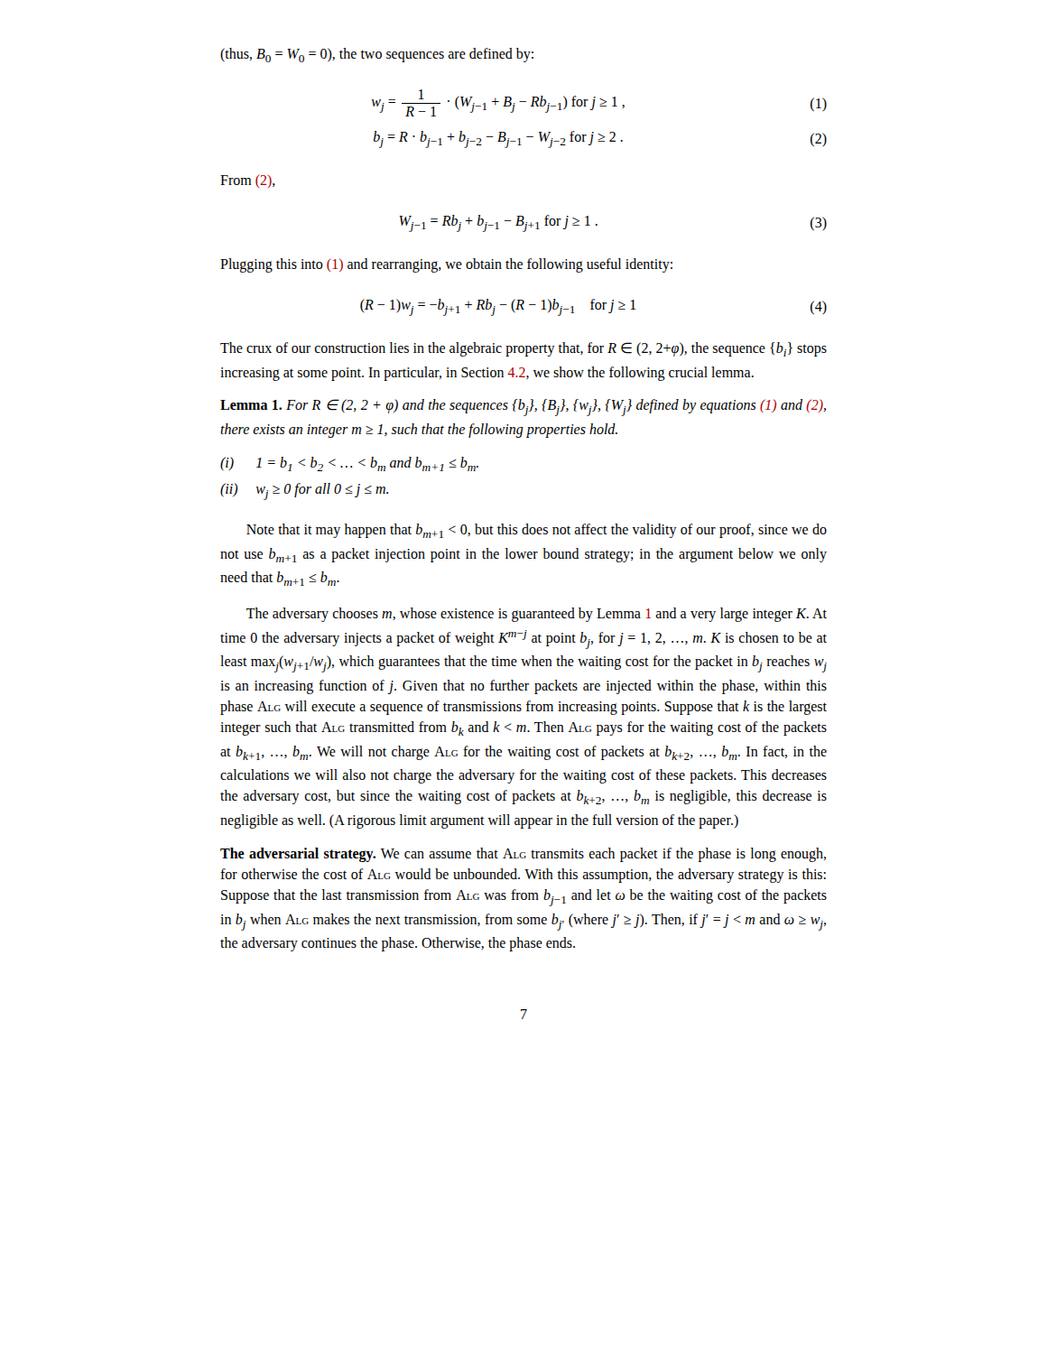(thus, B0 = W0 = 0), the two sequences are defined by:
| w j = 1 R − 1 · ( W j −1 + B j − Rb j −1 ) for j ≥ 1 , | (1) |
| b j = R · b j −1 + b j −2 − B j −1 − W j −2 for j ≥ 2 . | (2) |
From (2),
| W j −1 = Rb j + b j −1 − B j +1 for j ≥ 1 . | (3) |
Plugging this into (1) and rearranging, we obtain the following useful identity:
| ( R − 1) w j = − b j +1 + Rb j − ( R − 1) b j −1 for j ≥ 1 | (4) |
The crux of our construction lies in the algebraic property that, for R ∈ (2, 2+φ), the sequence {bi} stops increasing at some point. In particular, in Section 4.2, we show the following crucial lemma.
Lemma 1. For R ∈ (2, 2 + φ) and the sequences {bj}, {Bj}, {wj}, {Wj} defined by equations (1) and (2), there exists an integer m ≥ 1, such that the following properties hold.
(i) 1 = b1 < b2 < … < bm and bm+1 ≤ bm.
(ii) wj ≥ 0 for all 0 ≤ j ≤ m.
Note that it may happen that bm+1 < 0, but this does not affect the validity of our proof, since we do not use bm+1 as a packet injection point in the lower bound strategy; in the argument below we only need that bm+1 ≤ bm.
The adversary chooses m, whose existence is guaranteed by Lemma 1 and a very large integer K. At time 0 the adversary injects a packet of weight Km−j at point bj, for j = 1, 2, …, m. K is chosen to be at least maxj(wj+1/wj), which guarantees that the time when the waiting cost for the packet in bj reaches wj is an increasing function of j. Given that no further packets are injected within the phase, within this phase Alg will execute a sequence of transmissions from increasing points. Suppose that k is the largest integer such that Alg transmitted from bk and k < m. Then Alg pays for the waiting cost of the packets at bk+1, …, bm. We will not charge Alg for the waiting cost of packets at bk+2, …, bm. In fact, in the calculations we will also not charge the adversary for the waiting cost of these packets. This decreases the adversary cost, but since the waiting cost of packets at bk+2, …, bm is negligible, this decrease is negligible as well. (A rigorous limit argument will appear in the full version of the paper.)
The adversarial strategy. We can assume that Alg transmits each packet if the phase is long enough, for otherwise the cost of Alg would be unbounded. With this assumption, the adversary strategy is this: Suppose that the last transmission from Alg was from bj−1 and let ω be the waiting cost of the packets in bj when Alg makes the next transmission, from some bj′ (where j′ ≥ j). Then, if j′ = j < m and ω ≥ wj, the adversary continues the phase. Otherwise, the phase ends.
7